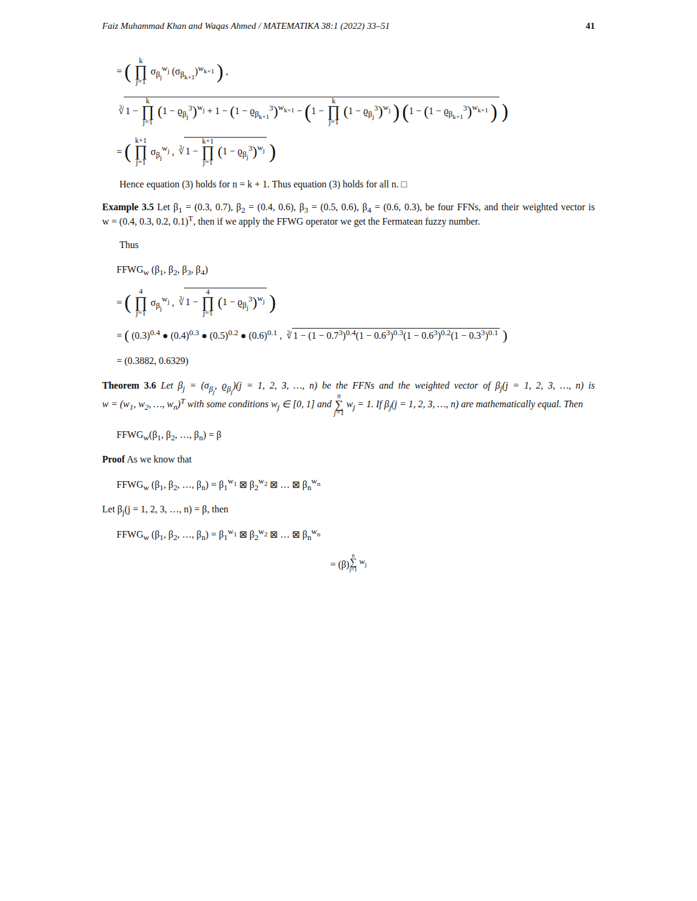Faiz Muhammad Khan and Waqas Ahmed / MATEMATIKA 38:1 (2022) 33–51 41
= ( k ∏ j=1 σβjwj (σβk+1)wk+1 ) ,
3√ 1 − k ∏ j=1 (1 − ϱβj3)wj + 1 − (1 − ϱβk+13)wk+1 − (1 − k ∏ j=1 (1 − ϱβj3)wj ) (1 − (1 − ϱβk+13)wk+1 ) )
= ( k+1 ∏ j=1 σβjwj , 3√ 1 − k+1 ∏ j=1 (1 − ϱβj3)wj )
Hence equation (3) holds for n = k + 1. Thus equation (3) holds for all n. □
Example 3.5 Let β1 = (0.3, 0.7), β2 = (0.4, 0.6), β3 = (0.5, 0.6), β4 = (0.6, 0.3), be four FFNs, and their weighted vector is w = (0.4, 0.3, 0.2, 0.1)T, then if we apply the FFWG operator we get the Fermatean fuzzy number.
Thus
FFWGw (β1, β2, β3, β4)
= ( 4 ∏ j=1 σβjwj , 3√ 1 − 4 ∏ j=1 (1 − ϱβj3)wj )
= ( (0.3)0.4 ● (0.4)0.3 ● (0.5)0.2 ● (0.6)0.1 , 3√ 1 − (1 − 0.73)0.4(1 − 0.63)0.3(1 − 0.63)0.2(1 − 0.33)0.1 )
= (0.3882, 0.6329)
Theorem 3.6 Let βj = (σβj, ϱβj)(j = 1, 2, 3, …, n) be the FFNs and the weighted vector of βj(j = 1, 2, 3, …, n) is w = (w1, w2, …, wn)T with some conditions wj ∈ [0, 1] and n∑j=1 wj = 1. If βj(j = 1, 2, 3, …, n) are mathematically equal. Then
FFWGw(β1, β2, …, βn) = β
Proof As we know that
FFWGw (β1, β2, …, βn) = β1w1 ⊠ β2w2 ⊠ … ⊠ βnwn
Let βj(j = 1, 2, 3, …, n) = β, then
FFWGw (β1, β2, …, βn) = β1w1 ⊠ β2w2 ⊠ … ⊠ βnwn
= (β)n∑j=1 wj